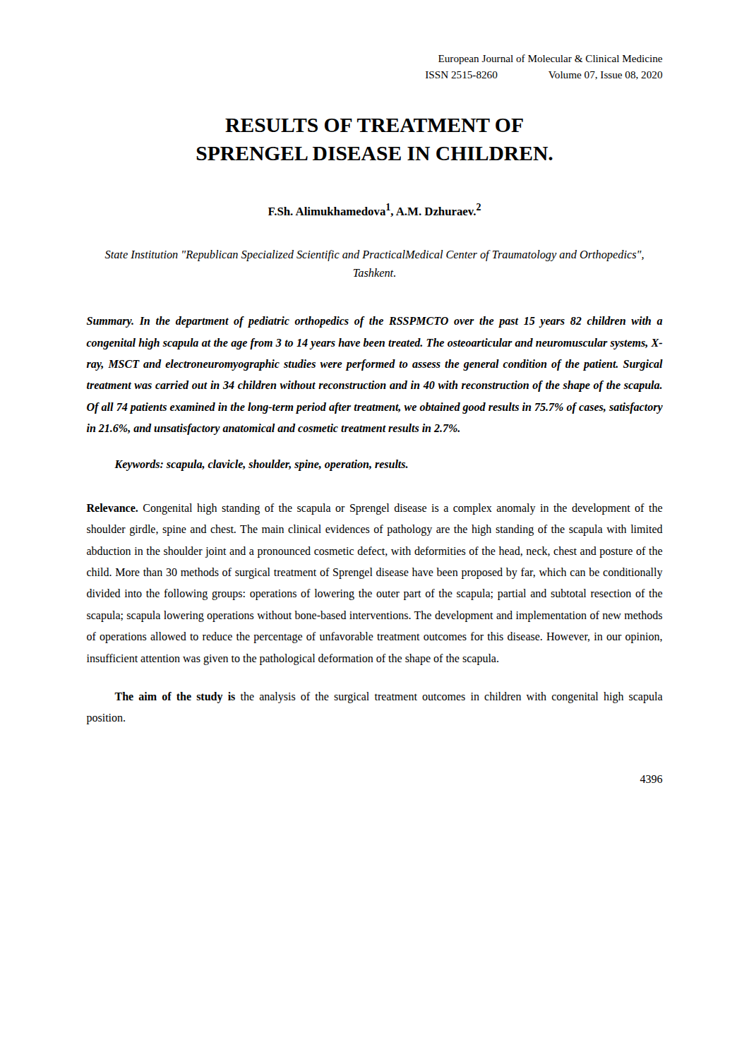European Journal of Molecular & Clinical Medicine
ISSN 2515-8260 Volume 07, Issue 08, 2020
RESULTS OF TREATMENT OF
SPRENGEL DISEASE IN CHILDREN.
F.Sh. Alimukhamedova1, A.M. Dzhuraev.2
State Institution "Republican Specialized Scientific and PracticalMedical Center of Traumatology and Orthopedics", Tashkent.
Summary. In the department of pediatric orthopedics of the RSSPMCTO over the past 15 years 82 children with a congenital high scapula at the age from 3 to 14 years have been treated. The osteoarticular and neuromuscular systems, X-ray, MSCT and electroneuromyographic studies were performed to assess the general condition of the patient. Surgical treatment was carried out in 34 children without reconstruction and in 40 with reconstruction of the shape of the scapula. Of all 74 patients examined in the long-term period after treatment, we obtained good results in 75.7% of cases, satisfactory in 21.6%, and unsatisfactory anatomical and cosmetic treatment results in 2.7%.
Keywords: scapula, clavicle, shoulder, spine, operation, results.
Relevance. Congenital high standing of the scapula or Sprengel disease is a complex anomaly in the development of the shoulder girdle, spine and chest. The main clinical evidences of pathology are the high standing of the scapula with limited abduction in the shoulder joint and a pronounced cosmetic defect, with deformities of the head, neck, chest and posture of the child. More than 30 methods of surgical treatment of Sprengel disease have been proposed by far, which can be conditionally divided into the following groups: operations of lowering the outer part of the scapula; partial and subtotal resection of the scapula; scapula lowering operations without bone-based interventions. The development and implementation of new methods of operations allowed to reduce the percentage of unfavorable treatment outcomes for this disease. However, in our opinion, insufficient attention was given to the pathological deformation of the shape of the scapula.
The aim of the study is the analysis of the surgical treatment outcomes in children with congenital high scapula position.
4396